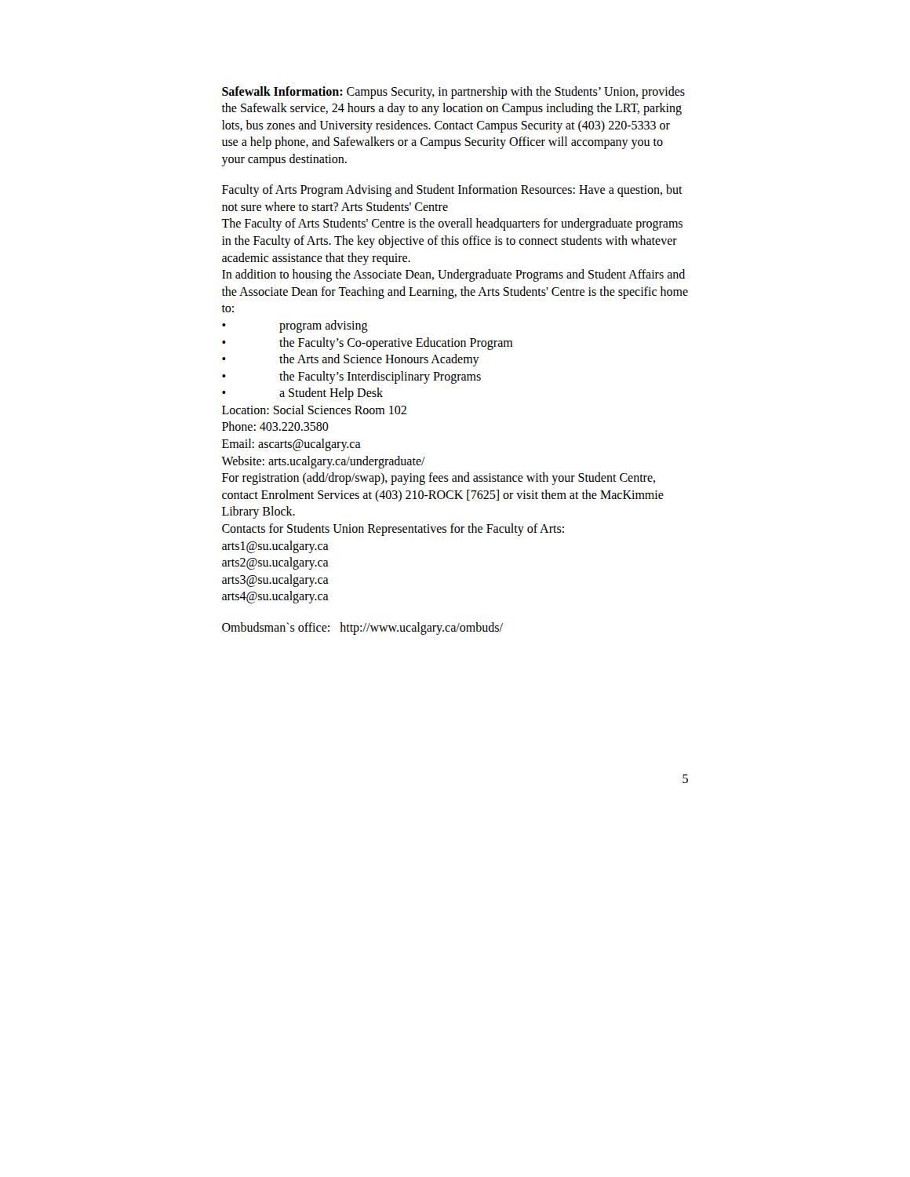Safewalk Information: Campus Security, in partnership with the Students’ Union, provides the Safewalk service, 24 hours a day to any location on Campus including the LRT, parking lots, bus zones and University residences. Contact Campus Security at (403) 220-5333 or use a help phone, and Safewalkers or a Campus Security Officer will accompany you to your campus destination.
Faculty of Arts Program Advising and Student Information Resources: Have a question, but not sure where to start? Arts Students' Centre
The Faculty of Arts Students' Centre is the overall headquarters for undergraduate programs in the Faculty of Arts. The key objective of this office is to connect students with whatever academic assistance that they require.
In addition to housing the Associate Dean, Undergraduate Programs and Student Affairs and the Associate Dean for Teaching and Learning, the Arts Students' Centre is the specific home to:
program advising
the Faculty’s Co-operative Education Program
the Arts and Science Honours Academy
the Faculty’s Interdisciplinary Programs
a Student Help Desk
Location: Social Sciences Room 102
Phone: 403.220.3580
Email: ascarts@ucalgary.ca
Website: arts.ucalgary.ca/undergraduate/
For registration (add/drop/swap), paying fees and assistance with your Student Centre, contact Enrolment Services at (403) 210-ROCK [7625] or visit them at the MacKimmie Library Block.
Contacts for Students Union Representatives for the Faculty of Arts:
arts1@su.ucalgary.ca
arts2@su.ucalgary.ca
arts3@su.ucalgary.ca
arts4@su.ucalgary.ca
Ombudsman`s office: http://www.ucalgary.ca/ombuds/
5